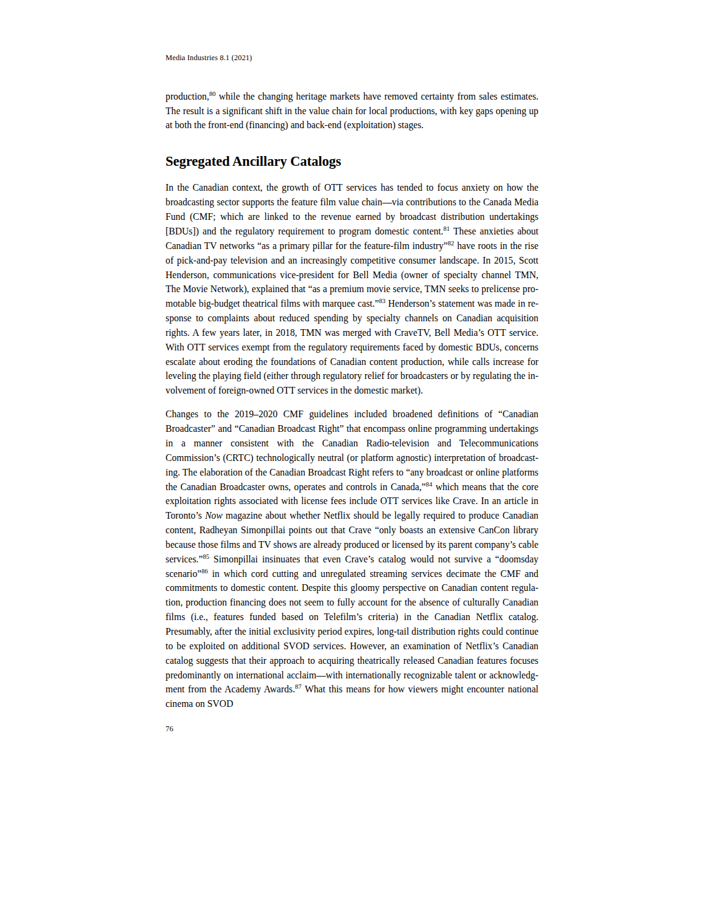Media Industries 8.1 (2021)
production,80 while the changing heritage markets have removed certainty from sales estimates. The result is a significant shift in the value chain for local productions, with key gaps opening up at both the front-end (financing) and back-end (exploitation) stages.
Segregated Ancillary Catalogs
In the Canadian context, the growth of OTT services has tended to focus anxiety on how the broadcasting sector supports the feature film value chain—via contributions to the Canada Media Fund (CMF; which are linked to the revenue earned by broadcast distribution undertakings [BDUs]) and the regulatory requirement to program domestic content.81 These anxieties about Canadian TV networks “as a primary pillar for the feature-film industry”82 have roots in the rise of pick-and-pay television and an increasingly competitive consumer landscape. In 2015, Scott Henderson, communications vice-president for Bell Media (owner of specialty channel TMN, The Movie Network), explained that “as a premium movie service, TMN seeks to prelicense promotable big-budget theatrical films with marquee cast.”83 Henderson’s statement was made in response to complaints about reduced spending by specialty channels on Canadian acquisition rights. A few years later, in 2018, TMN was merged with CraveTV, Bell Media’s OTT service. With OTT services exempt from the regulatory requirements faced by domestic BDUs, concerns escalate about eroding the foundations of Canadian content production, while calls increase for leveling the playing field (either through regulatory relief for broadcasters or by regulating the involvement of foreign-owned OTT services in the domestic market).
Changes to the 2019–2020 CMF guidelines included broadened definitions of “Canadian Broadcaster” and “Canadian Broadcast Right” that encompass online programming undertakings in a manner consistent with the Canadian Radio-television and Telecommunications Commission’s (CRTC) technologically neutral (or platform agnostic) interpretation of broadcasting. The elaboration of the Canadian Broadcast Right refers to “any broadcast or online platforms the Canadian Broadcaster owns, operates and controls in Canada,”84 which means that the core exploitation rights associated with license fees include OTT services like Crave. In an article in Toronto’s Now magazine about whether Netflix should be legally required to produce Canadian content, Radheyan Simonpillai points out that Crave “only boasts an extensive CanCon library because those films and TV shows are already produced or licensed by its parent company’s cable services.”85 Simonpillai insinuates that even Crave’s catalog would not survive a “doomsday scenario”86 in which cord cutting and unregulated streaming services decimate the CMF and commitments to domestic content. Despite this gloomy perspective on Canadian content regulation, production financing does not seem to fully account for the absence of culturally Canadian films (i.e., features funded based on Telefilm’s criteria) in the Canadian Netflix catalog. Presumably, after the initial exclusivity period expires, long-tail distribution rights could continue to be exploited on additional SVOD services. However, an examination of Netflix’s Canadian catalog suggests that their approach to acquiring theatrically released Canadian features focuses predominantly on international acclaim—with internationally recognizable talent or acknowledgment from the Academy Awards.87 What this means for how viewers might encounter national cinema on SVOD
76